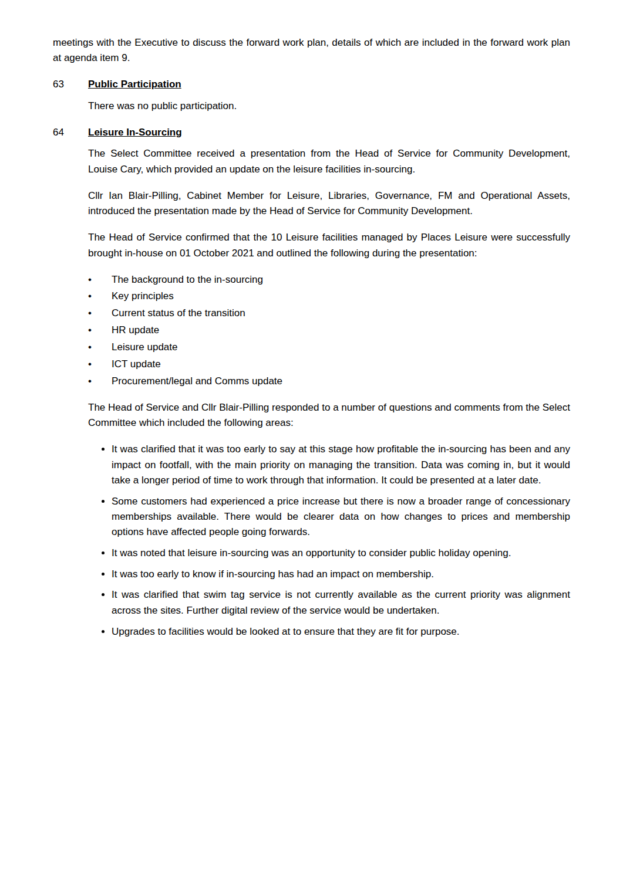meetings with the Executive to discuss the forward work plan, details of which are included in the forward work plan at agenda item 9.
63
Public Participation
There was no public participation.
64
Leisure In-Sourcing
The Select Committee received a presentation from the Head of Service for Community Development, Louise Cary, which provided an update on the leisure facilities in-sourcing.
Cllr Ian Blair-Pilling, Cabinet Member for Leisure, Libraries, Governance, FM and Operational Assets, introduced the presentation made by the Head of Service for Community Development.
The Head of Service confirmed that the 10 Leisure facilities managed by Places Leisure were successfully brought in-house on 01 October 2021 and outlined the following during the presentation:
•The background to the in-sourcing
•Key principles
•Current status of the transition
•HR update
•Leisure update
•ICT update
•Procurement/legal and Comms update
The Head of Service and Cllr Blair-Pilling responded to a number of questions and comments from the Select Committee which included the following areas:
It was clarified that it was too early to say at this stage how profitable the in-sourcing has been and any impact on footfall, with the main priority on managing the transition. Data was coming in, but it would take a longer period of time to work through that information. It could be presented at a later date.
Some customers had experienced a price increase but there is now a broader range of concessionary memberships available. There would be clearer data on how changes to prices and membership options have affected people going forwards.
It was noted that leisure in-sourcing was an opportunity to consider public holiday opening.
It was too early to know if in-sourcing has had an impact on membership.
It was clarified that swim tag service is not currently available as the current priority was alignment across the sites. Further digital review of the service would be undertaken.
Upgrades to facilities would be looked at to ensure that they are fit for purpose.